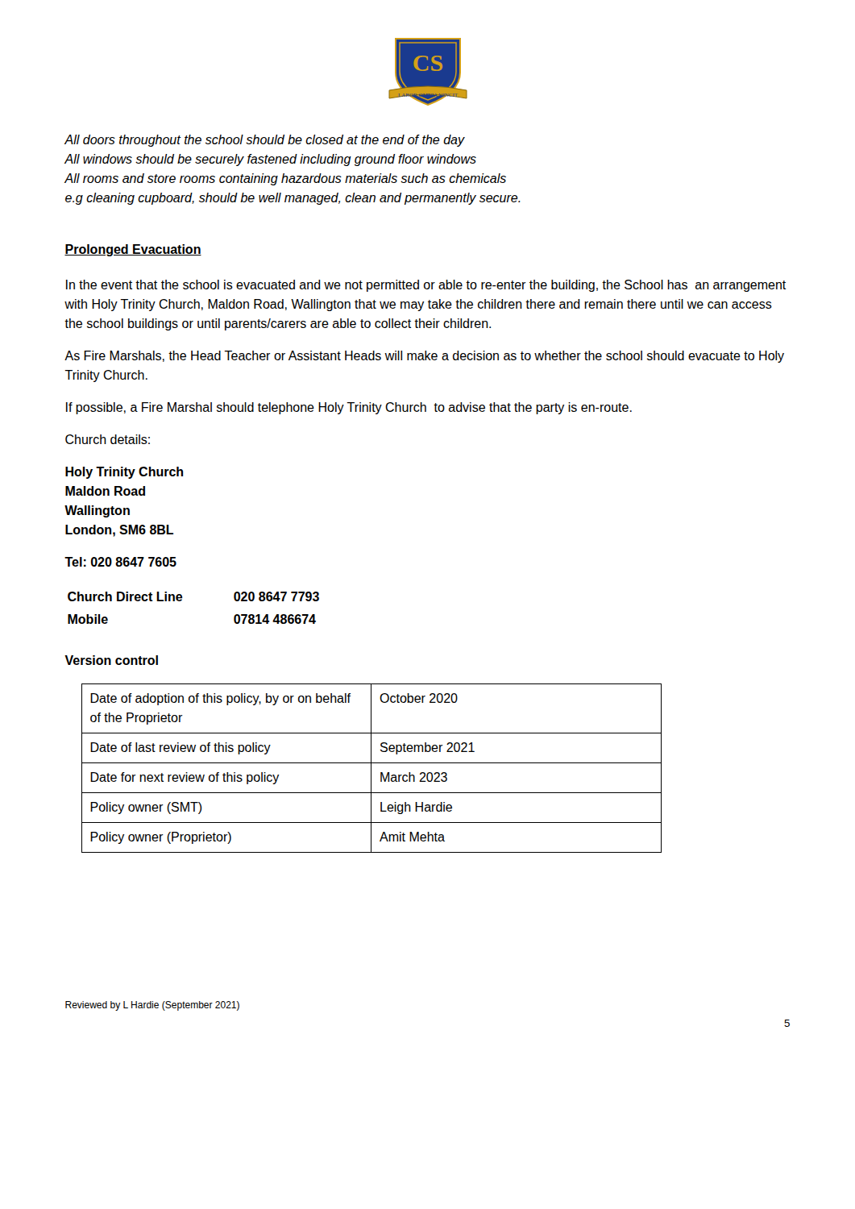CS LABOR OMNIA VINCIT
All doors throughout the school should be closed at the end of the day
All windows should be securely fastened including ground floor windows
All rooms and store rooms containing hazardous materials such as chemicals
e.g cleaning cupboard, should be well managed, clean and permanently secure.
Prolonged Evacuation
In the event that the school is evacuated and we not permitted or able to re-enter the building, the School has an arrangement with Holy Trinity Church, Maldon Road, Wallington that we may take the children there and remain there until we can access the school buildings or until parents/carers are able to collect their children.
As Fire Marshals, the Head Teacher or Assistant Heads will make a decision as to whether the school should evacuate to Holy Trinity Church.
If possible, a Fire Marshal should telephone Holy Trinity Church to advise that the party is en-route.
Church details:
Holy Trinity Church
Maldon Road
Wallington
London, SM6 8BL
Tel: 020 8647 7605
| Church Direct Line | 020 8647 7793 |
| Mobile | 07814 486674 |
Version control
| Date of adoption of this policy, by or on behalf of the Proprietor | October 2020 |
| Date of last review of this policy | September 2021 |
| Date for next review of this policy | March 2023 |
| Policy owner (SMT) | Leigh Hardie |
| Policy owner (Proprietor) | Amit Mehta |
Reviewed by L Hardie (September 2021)
5